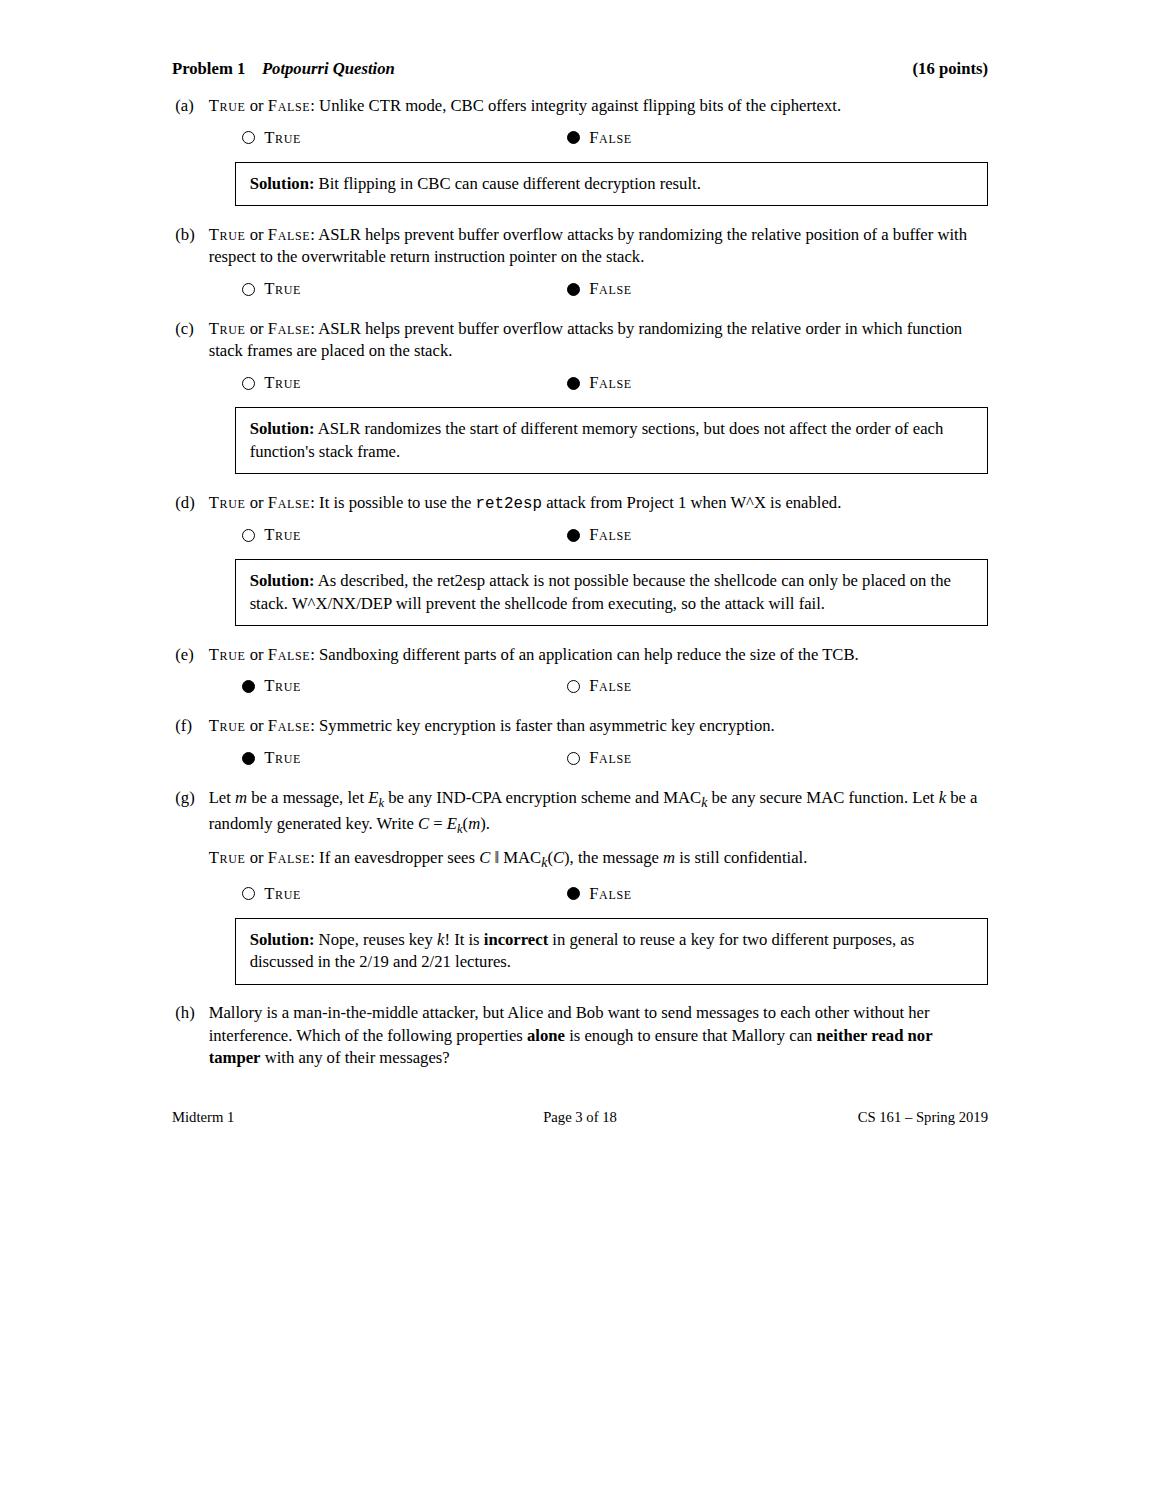Problem 1 Potpourri Question (16 points)
(a) True or False: Unlike CTR mode, CBC offers integrity against flipping bits of the ciphertext.
True False
Solution: Bit flipping in CBC can cause different decryption result.
(b) True or False: ASLR helps prevent buffer overflow attacks by randomizing the relative position of a buffer with respect to the overwritable return instruction pointer on the stack.
True False
(c) True or False: ASLR helps prevent buffer overflow attacks by randomizing the relative order in which function stack frames are placed on the stack.
True False
Solution: ASLR randomizes the start of different memory sections, but does not affect the order of each function's stack frame.
(d) True or False: It is possible to use the ret2esp attack from Project 1 when W^X is enabled.
True False
Solution: As described, the ret2esp attack is not possible because the shellcode can only be placed on the stack. W^X/NX/DEP will prevent the shellcode from executing, so the attack will fail.
(e) True or False: Sandboxing different parts of an application can help reduce the size of the TCB.
True False
(f) True or False: Symmetric key encryption is faster than asymmetric key encryption.
True False
(g) Let m be a message, let Ek be any IND-CPA encryption scheme and MACk be any secure MAC function. Let k be a randomly generated key. Write C = Ek(m).
True or False: If an eavesdropper sees C ‖ MACk(C), the message m is still confidential.
True False
Solution: Nope, reuses key k! It is incorrect in general to reuse a key for two different purposes, as discussed in the 2/19 and 2/21 lectures.
(h) Mallory is a man-in-the-middle attacker, but Alice and Bob want to send messages to each other without her interference. Which of the following properties alone is enough to ensure that Mallory can neither read nor tamper with any of their messages?
Midterm 1
Page 3 of 18
CS 161 – Spring 2019